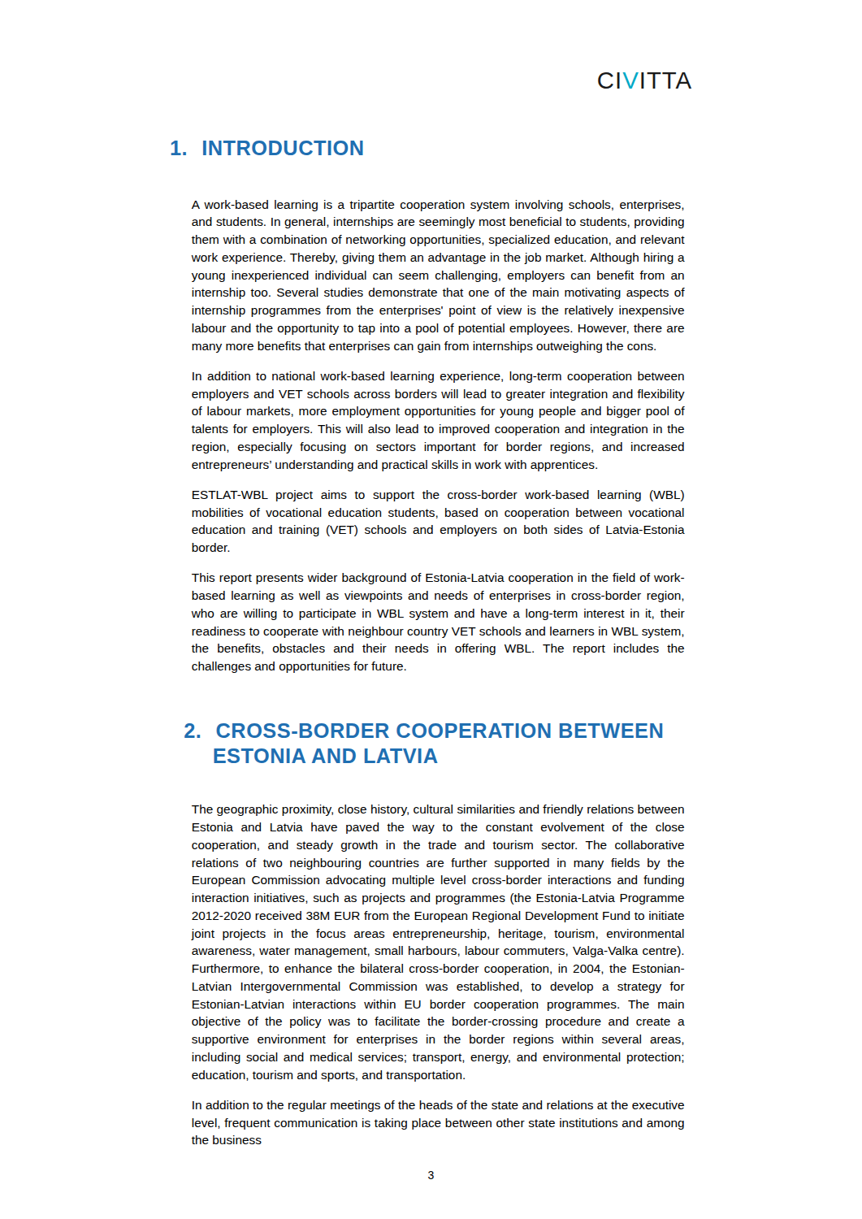CIVITTA
1. INTRODUCTION
A work-based learning is a tripartite cooperation system involving schools, enterprises, and students. In general, internships are seemingly most beneficial to students, providing them with a combination of networking opportunities, specialized education, and relevant work experience. Thereby, giving them an advantage in the job market. Although hiring a young inexperienced individual can seem challenging, employers can benefit from an internship too. Several studies demonstrate that one of the main motivating aspects of internship programmes from the enterprises' point of view is the relatively inexpensive labour and the opportunity to tap into a pool of potential employees. However, there are many more benefits that enterprises can gain from internships outweighing the cons.
In addition to national work-based learning experience, long-term cooperation between employers and VET schools across borders will lead to greater integration and flexibility of labour markets, more employment opportunities for young people and bigger pool of talents for employers. This will also lead to improved cooperation and integration in the region, especially focusing on sectors important for border regions, and increased entrepreneurs’ understanding and practical skills in work with apprentices.
ESTLAT-WBL project aims to support the cross-border work-based learning (WBL) mobilities of vocational education students, based on cooperation between vocational education and training (VET) schools and employers on both sides of Latvia-Estonia border.
This report presents wider background of Estonia-Latvia cooperation in the field of work-based learning as well as viewpoints and needs of enterprises in cross-border region, who are willing to participate in WBL system and have a long-term interest in it, their readiness to cooperate with neighbour country VET schools and learners in WBL system, the benefits, obstacles and their needs in offering WBL. The report includes the challenges and opportunities for future.
2. CROSS-BORDER COOPERATION BETWEEN ESTONIA AND LATVIA
The geographic proximity, close history, cultural similarities and friendly relations between Estonia and Latvia have paved the way to the constant evolvement of the close cooperation, and steady growth in the trade and tourism sector. The collaborative relations of two neighbouring countries are further supported in many fields by the European Commission advocating multiple level cross-border interactions and funding interaction initiatives, such as projects and programmes (the Estonia-Latvia Programme 2012-2020 received 38M EUR from the European Regional Development Fund to initiate joint projects in the focus areas entrepreneurship, heritage, tourism, environmental awareness, water management, small harbours, labour commuters, Valga-Valka centre). Furthermore, to enhance the bilateral cross-border cooperation, in 2004, the Estonian-Latvian Intergovernmental Commission was established, to develop a strategy for Estonian-Latvian interactions within EU border cooperation programmes. The main objective of the policy was to facilitate the border-crossing procedure and create a supportive environment for enterprises in the border regions within several areas, including social and medical services; transport, energy, and environmental protection; education, tourism and sports, and transportation.
In addition to the regular meetings of the heads of the state and relations at the executive level, frequent communication is taking place between other state institutions and among the business
3